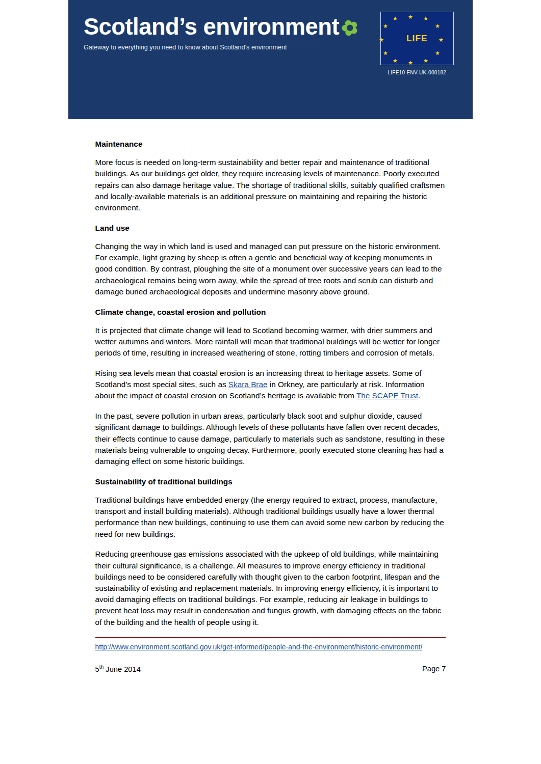Scotland’s environment✿
Gateway to everything you need to know about Scotland’s environment
★ ★ ★ ★ ★ ★ ★ ★ ★ ★ ★ ★
LIFE
LIFE10 ENV-UK-000182
Maintenance
More focus is needed on long-term sustainability and better repair and maintenance of traditional buildings. As our buildings get older, they require increasing levels of maintenance. Poorly executed repairs can also damage heritage value. The shortage of traditional skills, suitably qualified craftsmen and locally-available materials is an additional pressure on maintaining and repairing the historic environment.
Land use
Changing the way in which land is used and managed can put pressure on the historic environment. For example, light grazing by sheep is often a gentle and beneficial way of keeping monuments in good condition. By contrast, ploughing the site of a monument over successive years can lead to the archaeological remains being worn away, while the spread of tree roots and scrub can disturb and damage buried archaeological deposits and undermine masonry above ground.
Climate change, coastal erosion and pollution
It is projected that climate change will lead to Scotland becoming warmer, with drier summers and wetter autumns and winters. More rainfall will mean that traditional buildings will be wetter for longer periods of time, resulting in increased weathering of stone, rotting timbers and corrosion of metals.
Rising sea levels mean that coastal erosion is an increasing threat to heritage assets. Some of Scotland’s most special sites, such as Skara Brae in Orkney, are particularly at risk. Information about the impact of coastal erosion on Scotland’s heritage is available from The SCAPE Trust.
In the past, severe pollution in urban areas, particularly black soot and sulphur dioxide, caused significant damage to buildings. Although levels of these pollutants have fallen over recent decades, their effects continue to cause damage, particularly to materials such as sandstone, resulting in these materials being vulnerable to ongoing decay. Furthermore, poorly executed stone cleaning has had a damaging effect on some historic buildings.
Sustainability of traditional buildings
Traditional buildings have embedded energy (the energy required to extract, process, manufacture, transport and install building materials). Although traditional buildings usually have a lower thermal performance than new buildings, continuing to use them can avoid some new carbon by reducing the need for new buildings.
Reducing greenhouse gas emissions associated with the upkeep of old buildings, while maintaining their cultural significance, is a challenge. All measures to improve energy efficiency in traditional buildings need to be considered carefully with thought given to the carbon footprint, lifespan and the sustainability of existing and replacement materials. In improving energy efficiency, it is important to avoid damaging effects on traditional buildings. For example, reducing air leakage in buildings to prevent heat loss may result in condensation and fungus growth, with damaging effects on the fabric of the building and the health of people using it.
http://www.environment.scotland.gov.uk/get-informed/people-and-the-environment/historic-environment/
5th June 2014 Page 7